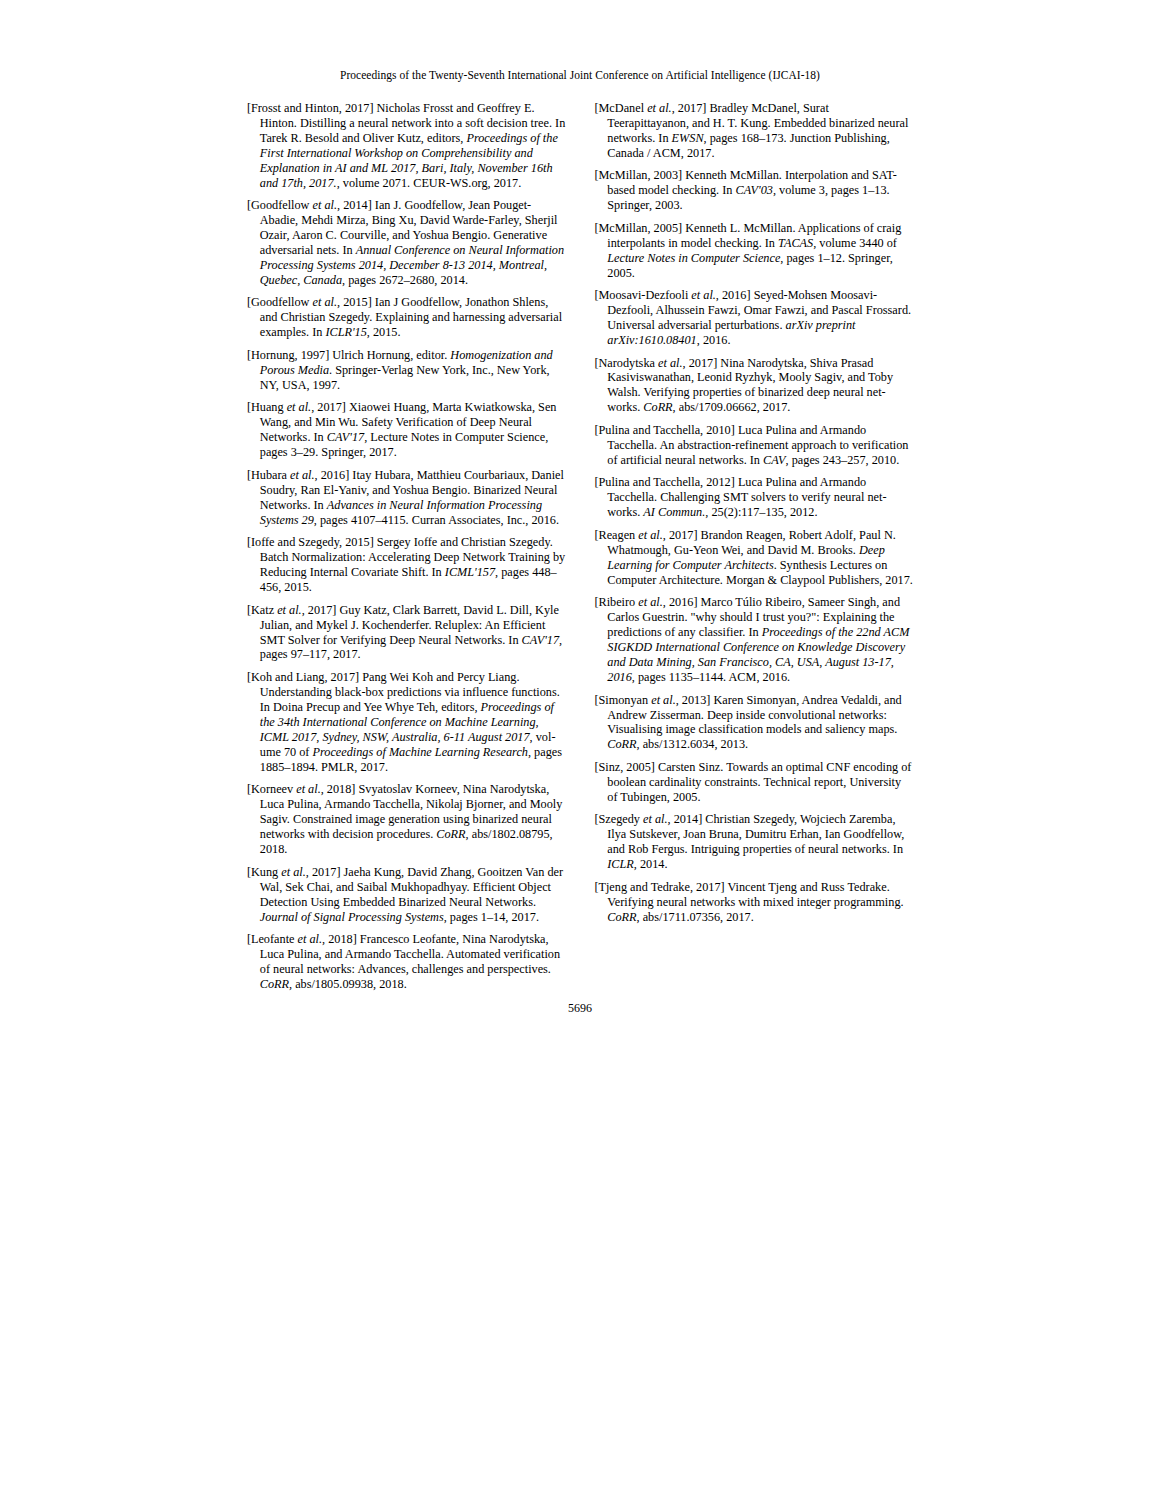Proceedings of the Twenty-Seventh International Joint Conference on Artificial Intelligence (IJCAI-18)
[Frosst and Hinton, 2017] Nicholas Frosst and Geoffrey E. Hinton. Distilling a neural network into a soft decision tree. In Tarek R. Besold and Oliver Kutz, editors, Proceedings of the First International Workshop on Comprehensibility and Explanation in AI and ML 2017, Bari, Italy, November 16th and 17th, 2017., volume 2071. CEUR-WS.org, 2017.
[Goodfellow et al., 2014] Ian J. Goodfellow, Jean Pouget-Abadie, Mehdi Mirza, Bing Xu, David Warde-Farley, Sherjil Ozair, Aaron C. Courville, and Yoshua Bengio. Generative adversarial nets. In Annual Conference on Neural Information Processing Systems 2014, December 8-13 2014, Montreal, Quebec, Canada, pages 2672–2680, 2014.
[Goodfellow et al., 2015] Ian J Goodfellow, Jonathon Shlens, and Christian Szegedy. Explaining and harnessing adversarial examples. In ICLR'15, 2015.
[Hornung, 1997] Ulrich Hornung, editor. Homogenization and Porous Media. Springer-Verlag New York, Inc., New York, NY, USA, 1997.
[Huang et al., 2017] Xiaowei Huang, Marta Kwiatkowska, Sen Wang, and Min Wu. Safety Verification of Deep Neural Networks. In CAV'17, Lecture Notes in Computer Science, pages 3–29. Springer, 2017.
[Hubara et al., 2016] Itay Hubara, Matthieu Courbariaux, Daniel Soudry, Ran El-Yaniv, and Yoshua Bengio. Binarized Neural Networks. In Advances in Neural Information Processing Systems 29, pages 4107–4115. Curran Associates, Inc., 2016.
[Ioffe and Szegedy, 2015] Sergey Ioffe and Christian Szegedy. Batch Normalization: Accelerating Deep Network Training by Reducing Internal Covariate Shift. In ICML'157, pages 448–456, 2015.
[Katz et al., 2017] Guy Katz, Clark Barrett, David L. Dill, Kyle Julian, and Mykel J. Kochenderfer. Reluplex: An Efficient SMT Solver for Verifying Deep Neural Networks. In CAV'17, pages 97–117, 2017.
[Koh and Liang, 2017] Pang Wei Koh and Percy Liang. Understanding black-box predictions via influence functions. In Doina Precup and Yee Whye Teh, editors, Proceedings of the 34th International Conference on Machine Learning, ICML 2017, Sydney, NSW, Australia, 6-11 August 2017, volume 70 of Proceedings of Machine Learning Research, pages 1885–1894. PMLR, 2017.
[Korneev et al., 2018] Svyatoslav Korneev, Nina Narodytska, Luca Pulina, Armando Tacchella, Nikolaj Bjorner, and Mooly Sagiv. Constrained image generation using binarized neural networks with decision procedures. CoRR, abs/1802.08795, 2018.
[Kung et al., 2017] Jaeha Kung, David Zhang, Gooitzen Van der Wal, Sek Chai, and Saibal Mukhopadhyay. Efficient Object Detection Using Embedded Binarized Neural Networks. Journal of Signal Processing Systems, pages 1–14, 2017.
[Leofante et al., 2018] Francesco Leofante, Nina Narodytska, Luca Pulina, and Armando Tacchella. Automated verification of neural networks: Advances, challenges and perspectives. CoRR, abs/1805.09938, 2018.
[McDanel et al., 2017] Bradley McDanel, Surat Teerapittayanon, and H. T. Kung. Embedded binarized neural networks. In EWSN, pages 168–173. Junction Publishing, Canada / ACM, 2017.
[McMillan, 2003] Kenneth McMillan. Interpolation and SAT-based model checking. In CAV'03, volume 3, pages 1–13. Springer, 2003.
[McMillan, 2005] Kenneth L. McMillan. Applications of craig interpolants in model checking. In TACAS, volume 3440 of Lecture Notes in Computer Science, pages 1–12. Springer, 2005.
[Moosavi-Dezfooli et al., 2016] Seyed-Mohsen Moosavi-Dezfooli, Alhussein Fawzi, Omar Fawzi, and Pascal Frossard. Universal adversarial perturbations. arXiv preprint arXiv:1610.08401, 2016.
[Narodytska et al., 2017] Nina Narodytska, Shiva Prasad Kasiviswanathan, Leonid Ryzhyk, Mooly Sagiv, and Toby Walsh. Verifying properties of binarized deep neural networks. CoRR, abs/1709.06662, 2017.
[Pulina and Tacchella, 2010] Luca Pulina and Armando Tacchella. An abstraction-refinement approach to verification of artificial neural networks. In CAV, pages 243–257, 2010.
[Pulina and Tacchella, 2012] Luca Pulina and Armando Tacchella. Challenging SMT solvers to verify neural networks. AI Commun., 25(2):117–135, 2012.
[Reagen et al., 2017] Brandon Reagen, Robert Adolf, Paul N. Whatmough, Gu-Yeon Wei, and David M. Brooks. Deep Learning for Computer Architects. Synthesis Lectures on Computer Architecture. Morgan & Claypool Publishers, 2017.
[Ribeiro et al., 2016] Marco Túlio Ribeiro, Sameer Singh, and Carlos Guestrin. "why should I trust you?": Explaining the predictions of any classifier. In Proceedings of the 22nd ACM SIGKDD International Conference on Knowledge Discovery and Data Mining, San Francisco, CA, USA, August 13-17, 2016, pages 1135–1144. ACM, 2016.
[Simonyan et al., 2013] Karen Simonyan, Andrea Vedaldi, and Andrew Zisserman. Deep inside convolutional networks: Visualising image classification models and saliency maps. CoRR, abs/1312.6034, 2013.
[Sinz, 2005] Carsten Sinz. Towards an optimal CNF encoding of boolean cardinality constraints. Technical report, University of Tubingen, 2005.
[Szegedy et al., 2014] Christian Szegedy, Wojciech Zaremba, Ilya Sutskever, Joan Bruna, Dumitru Erhan, Ian Goodfellow, and Rob Fergus. Intriguing properties of neural networks. In ICLR, 2014.
[Tjeng and Tedrake, 2017] Vincent Tjeng and Russ Tedrake. Verifying neural networks with mixed integer programming. CoRR, abs/1711.07356, 2017.
5696